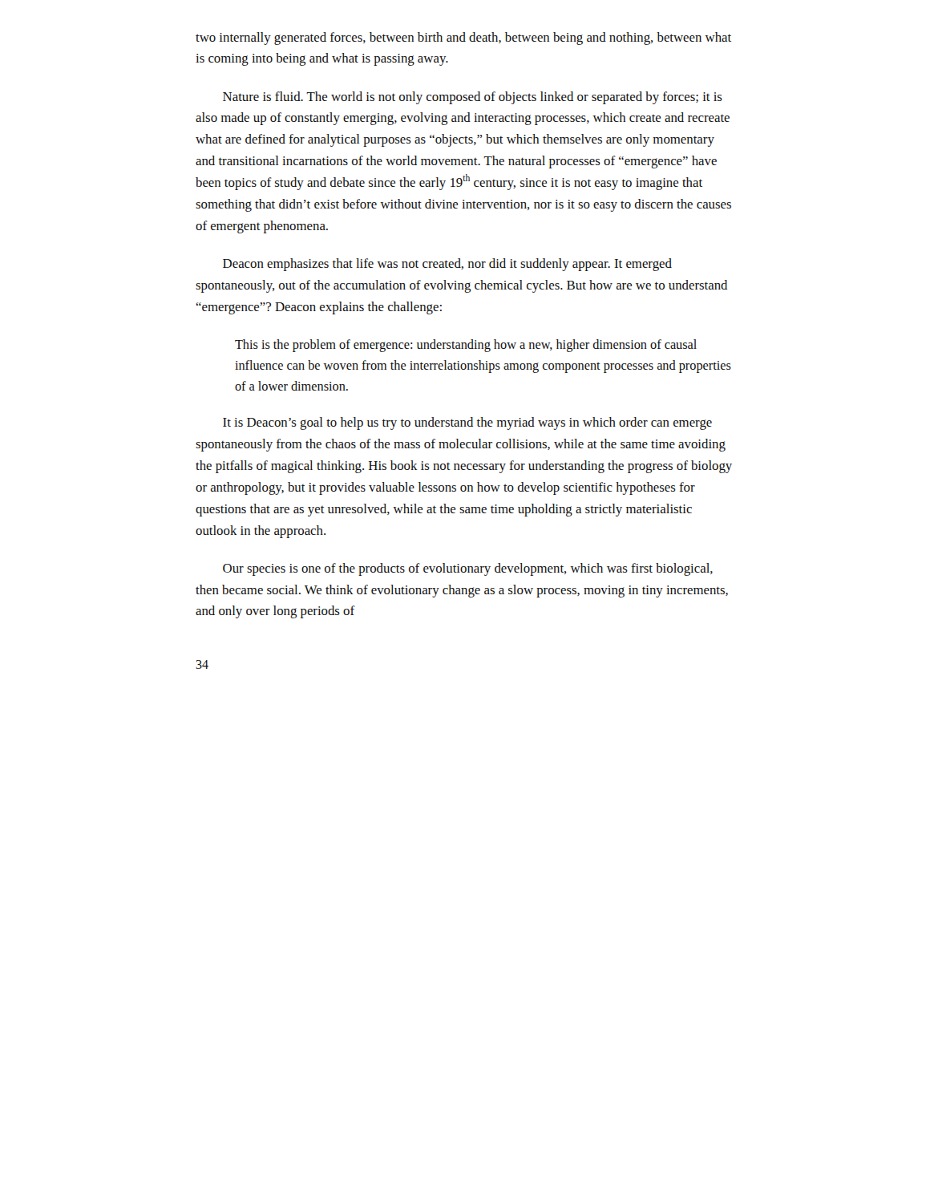two internally generated forces, between birth and death, between being and nothing, between what is coming into being and what is passing away.
Nature is fluid. The world is not only composed of objects linked or separated by forces; it is also made up of constantly emerging, evolving and interacting processes, which create and recreate what are defined for analytical purposes as “objects,” but which themselves are only momentary and transitional incarnations of the world movement. The natural processes of “emergence” have been topics of study and debate since the early 19th century, since it is not easy to imagine that something that didn’t exist before without divine intervention, nor is it so easy to discern the causes of emergent phenomena.
Deacon emphasizes that life was not created, nor did it suddenly appear. It emerged spontaneously, out of the accumulation of evolving chemical cycles. But how are we to understand “emergence”? Deacon explains the challenge:
This is the problem of emergence: understanding how a new, higher dimension of causal influence can be woven from the interrelationships among component processes and properties of a lower dimension.
It is Deacon’s goal to help us try to understand the myriad ways in which order can emerge spontaneously from the chaos of the mass of molecular collisions, while at the same time avoiding the pitfalls of magical thinking. His book is not necessary for understanding the progress of biology or anthropology, but it provides valuable lessons on how to develop scientific hypotheses for questions that are as yet unresolved, while at the same time upholding a strictly materialistic outlook in the approach.
Our species is one of the products of evolutionary development, which was first biological, then became social. We think of evolutionary change as a slow process, moving in tiny increments, and only over long periods of
34